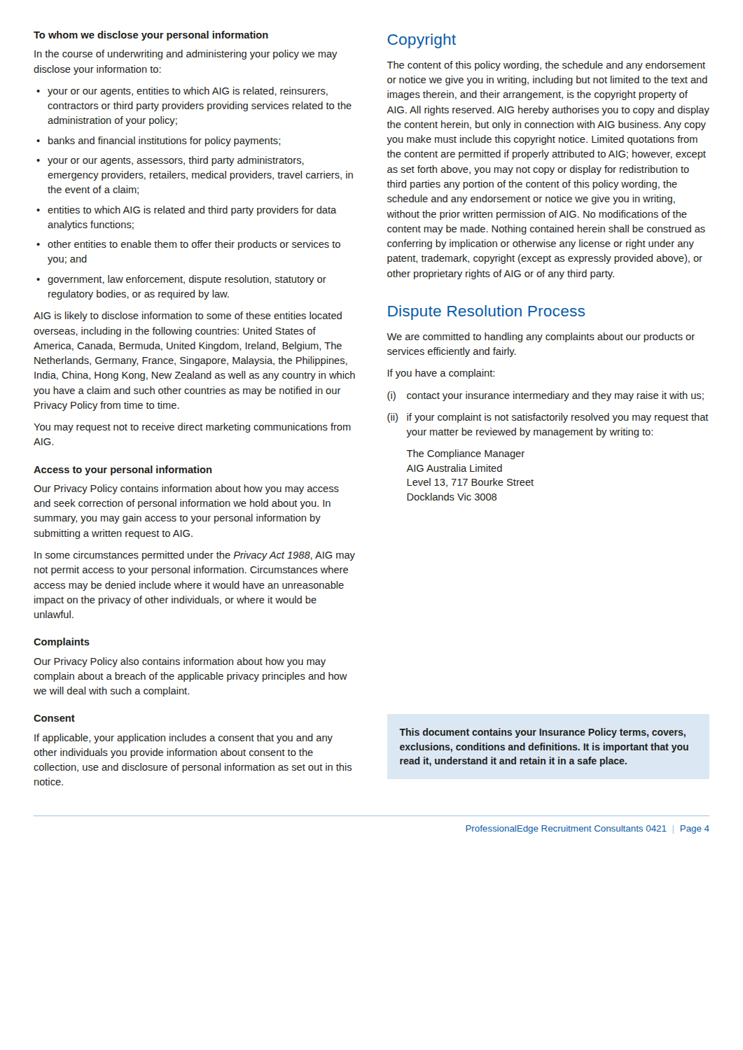To whom we disclose your personal information
In the course of underwriting and administering your policy we may disclose your information to:
your or our agents, entities to which AIG is related, reinsurers, contractors or third party providers providing services related to the administration of your policy;
banks and financial institutions for policy payments;
your or our agents, assessors, third party administrators, emergency providers, retailers, medical providers, travel carriers, in the event of a claim;
entities to which AIG is related and third party providers for data analytics functions;
other entities to enable them to offer their products or services to you; and
government, law enforcement, dispute resolution, statutory or regulatory bodies, or as required by law.
AIG is likely to disclose information to some of these entities located overseas, including in the following countries: United States of America, Canada, Bermuda, United Kingdom, Ireland, Belgium, The Netherlands, Germany, France, Singapore, Malaysia, the Philippines, India, China, Hong Kong, New Zealand as well as any country in which you have a claim and such other countries as may be notified in our Privacy Policy from time to time.
You may request not to receive direct marketing communications from AIG.
Access to your personal information
Our Privacy Policy contains information about how you may access and seek correction of personal information we hold about you. In summary, you may gain access to your personal information by submitting a written request to AIG.
In some circumstances permitted under the Privacy Act 1988, AIG may not permit access to your personal information. Circumstances where access may be denied include where it would have an unreasonable impact on the privacy of other individuals, or where it would be unlawful.
Complaints
Our Privacy Policy also contains information about how you may complain about a breach of the applicable privacy principles and how we will deal with such a complaint.
Consent
If applicable, your application includes a consent that you and any other individuals you provide information about consent to the collection, use and disclosure of personal information as set out in this notice.
Copyright
The content of this policy wording, the schedule and any endorsement or notice we give you in writing, including but not limited to the text and images therein, and their arrangement, is the copyright property of AIG. All rights reserved. AIG hereby authorises you to copy and display the content herein, but only in connection with AIG business. Any copy you make must include this copyright notice. Limited quotations from the content are permitted if properly attributed to AIG; however, except as set forth above, you may not copy or display for redistribution to third parties any portion of the content of this policy wording, the schedule and any endorsement or notice we give you in writing, without the prior written permission of AIG. No modifications of the content may be made. Nothing contained herein shall be construed as conferring by implication or otherwise any license or right under any patent, trademark, copyright (except as expressly provided above), or other proprietary rights of AIG or of any third party.
Dispute Resolution Process
We are committed to handling any complaints about our products or services efficiently and fairly.
If you have a complaint:
(i) contact your insurance intermediary and they may raise it with us;
(ii) if your complaint is not satisfactorily resolved you may request that your matter be reviewed by management by writing to:
The Compliance Manager
AIG Australia Limited
Level 13, 717 Bourke Street
Docklands Vic 3008
This document contains your Insurance Policy terms, covers, exclusions, conditions and definitions. It is important that you read it, understand it and retain it in a safe place.
ProfessionalEdge Recruitment Consultants 0421 | Page 4